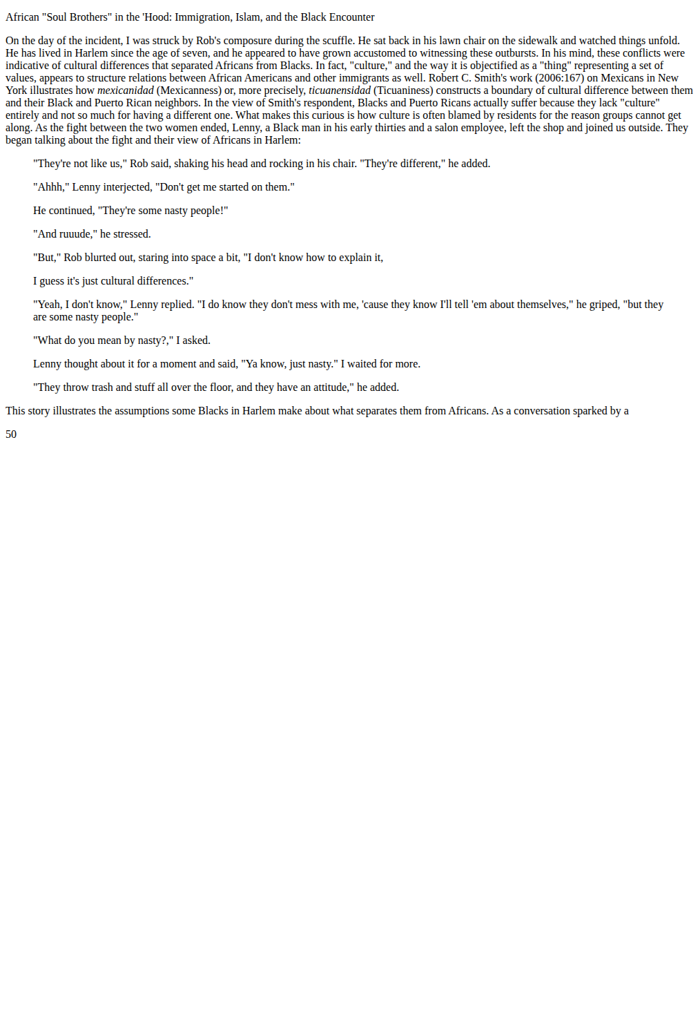African "Soul Brothers" in the 'Hood: Immigration, Islam, and the Black Encounter
On the day of the incident, I was struck by Rob's composure during the scuffle. He sat back in his lawn chair on the sidewalk and watched things unfold. He has lived in Harlem since the age of seven, and he appeared to have grown accustomed to witnessing these outbursts. In his mind, these conflicts were indicative of cultural differences that separated Africans from Blacks. In fact, "culture," and the way it is objectified as a "thing" representing a set of values, appears to structure relations between African Americans and other immigrants as well. Robert C. Smith's work (2006:167) on Mexicans in New York illustrates how mexicanidad (Mexicanness) or, more precisely, ticuanensidad (Ticuaniness) constructs a boundary of cultural difference between them and their Black and Puerto Rican neighbors. In the view of Smith's respondent, Blacks and Puerto Ricans actually suffer because they lack "culture" entirely and not so much for having a different one. What makes this curious is how culture is often blamed by residents for the reason groups cannot get along. As the fight between the two women ended, Lenny, a Black man in his early thirties and a salon employee, left the shop and joined us outside. They began talking about the fight and their view of Africans in Harlem:
"They're not like us," Rob said, shaking his head and rocking in his chair. "They're different," he added.
"Ahhh," Lenny interjected, "Don't get me started on them."
He continued, "They're some nasty people!"
"And ruuude," he stressed.
"But," Rob blurted out, staring into space a bit, "I don't know how to explain it,
I guess it's just cultural differences."
"Yeah, I don't know," Lenny replied. "I do know they don't mess with me, 'cause they know I'll tell 'em about themselves," he griped, "but they are some nasty people."
"What do you mean by nasty?," I asked.
Lenny thought about it for a moment and said, "Ya know, just nasty." I waited for more.
"They throw trash and stuff all over the floor, and they have an attitude," he added.
This story illustrates the assumptions some Blacks in Harlem make about what separates them from Africans. As a conversation sparked by a
50